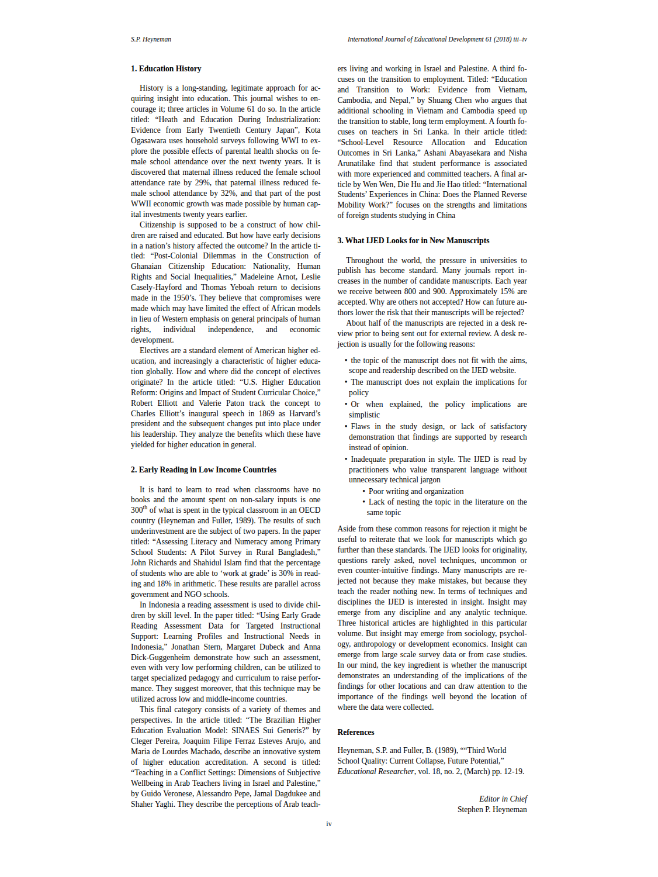S.P. Heyneman International Journal of Educational Development 61 (2018) iii–iv
1. Education History
History is a long-standing, legitimate approach for acquiring insight into education. This journal wishes to encourage it; three articles in Volume 61 do so. In the article titled: “Heath and Education During Industrialization: Evidence from Early Twentieth Century Japan”, Kota Ogasawara uses household surveys following WWI to explore the possible effects of parental health shocks on female school attendance over the next twenty years. It is discovered that maternal illness reduced the female school attendance rate by 29%, that paternal illness reduced female school attendance by 32%, and that part of the post WWII economic growth was made possible by human capital investments twenty years earlier.
Citizenship is supposed to be a construct of how children are raised and educated. But how have early decisions in a nation’s history affected the outcome? In the article titled: “Post-Colonial Dilemmas in the Construction of Ghanaian Citizenship Education: Nationality, Human Rights and Social Inequalities,” Madeleine Arnot, Leslie Casely-Hayford and Thomas Yeboah return to decisions made in the 1950’s. They believe that compromises were made which may have limited the effect of African models in lieu of Western emphasis on general principals of human rights, individual independence, and economic development.
Electives are a standard element of American higher education, and increasingly a characteristic of higher education globally. How and where did the concept of electives originate? In the article titled: “U.S. Higher Education Reform: Origins and Impact of Student Curricular Choice,” Robert Elliott and Valerie Paton track the concept to Charles Elliott’s inaugural speech in 1869 as Harvard’s president and the subsequent changes put into place under his leadership. They analyze the benefits which these have yielded for higher education in general.
2. Early Reading in Low Income Countries
It is hard to learn to read when classrooms have no books and the amount spent on non-salary inputs is one 300th of what is spent in the typical classroom in an OECD country (Heyneman and Fuller, 1989). The results of such underinvestment are the subject of two papers. In the paper titled: “Assessing Literacy and Numeracy among Primary School Students: A Pilot Survey in Rural Bangladesh,” John Richards and Shahidul Islam find that the percentage of students who are able to ‘work at grade’ is 30% in reading and 18% in arithmetic. These results are parallel across government and NGO schools.
In Indonesia a reading assessment is used to divide children by skill level. In the paper titled: “Using Early Grade Reading Assessment Data for Targeted Instructional Support: Learning Profiles and Instructional Needs in Indonesia,” Jonathan Stern, Margaret Dubeck and Anna Dick-Guggenheim demonstrate how such an assessment, even with very low performing children, can be utilized to target specialized pedagogy and curriculum to raise performance. They suggest moreover, that this technique may be utilized across low and middle-income countries.
This final category consists of a variety of themes and perspectives. In the article titled: “The Brazilian Higher Education Evaluation Model: SINAES Sui Generis?” by Cleger Pereira, Joaquim Filipe Ferraz Esteves Arujo, and Maria de Lourdes Machado, describe an innovative system of higher education accreditation. A second is titled: “Teaching in a Conflict Settings: Dimensions of Subjective Wellbeing in Arab Teachers living in Israel and Palestine,” by Guido Veronese, Alessandro Pepe, Jamal Dagdukee and Shaher Yaghi. They describe the perceptions of Arab teachers living and working in Israel and Palestine. A third focuses on the transition to employment. Titled: “Education and Transition to Work: Evidence from Vietnam, Cambodia, and Nepal,” by Shuang Chen who argues that additional schooling in Vietnam and Cambodia speed up the transition to stable, long term employment. A fourth focuses on teachers in Sri Lanka. In their article titled: “School-Level Resource Allocation and Education Outcomes in Sri Lanka,” Ashani Abayasekara and Nisha Arunatilake find that student performance is associated with more experienced and committed teachers. A final article by Wen Wen, Die Hu and Jie Hao titled: “International Students’ Experiences in China: Does the Planned Reverse Mobility Work?” focuses on the strengths and limitations of foreign students studying in China
3. What IJED Looks for in New Manuscripts
Throughout the world, the pressure in universities to publish has become standard. Many journals report increases in the number of candidate manuscripts. Each year we receive between 800 and 900. Approximately 15% are accepted. Why are others not accepted? How can future authors lower the risk that their manuscripts will be rejected?
About half of the manuscripts are rejected in a desk review prior to being sent out for external review. A desk rejection is usually for the following reasons:
the topic of the manuscript does not fit with the aims, scope and readership described on the IJED website.
The manuscript does not explain the implications for policy
Or when explained, the policy implications are simplistic
Flaws in the study design, or lack of satisfactory demonstration that findings are supported by research instead of opinion.
Inadequate preparation in style. The IJED is read by practitioners who value transparent language without unnecessary technical jargon
Poor writing and organization
Lack of nesting the topic in the literature on the same topic
Aside from these common reasons for rejection it might be useful to reiterate that we look for manuscripts which go further than these standards. The IJED looks for originality, questions rarely asked, novel techniques, uncommon or even counter-intuitive findings. Many manuscripts are rejected not because they make mistakes, but because they teach the reader nothing new. In terms of techniques and disciplines the IJED is interested in insight. Insight may emerge from any discipline and any analytic technique. Three historical articles are highlighted in this particular volume. But insight may emerge from sociology, psychology, anthropology or development economics. Insight can emerge from large scale survey data or from case studies. In our mind, the key ingredient is whether the manuscript demonstrates an understanding of the implications of the findings for other locations and can draw attention to the importance of the findings well beyond the location of where the data were collected.
References
Heyneman, S.P. and Fuller, B. (1989), ““Third World School Quality: Current Collapse, Future Potential,” Educational Researcher, vol. 18, no. 2, (March) pp. 12-19.
Editor in Chief
Stephen P. Heyneman
iv